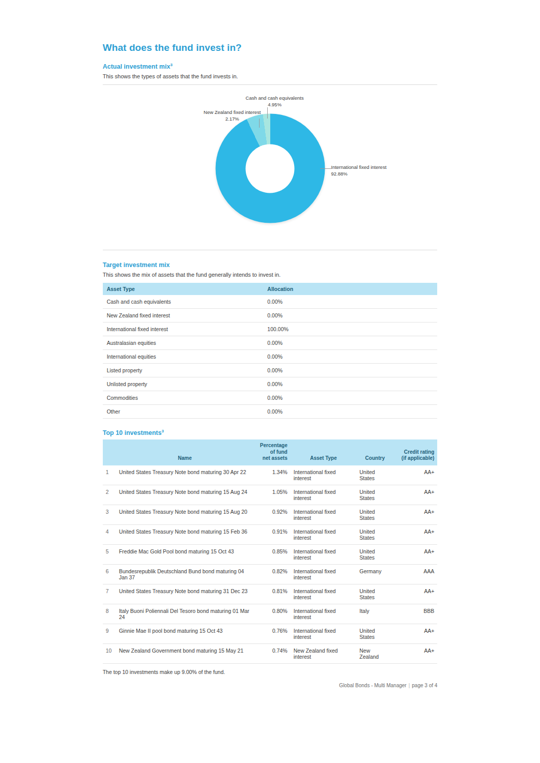What does the fund invest in?
Actual investment mix3
This shows the types of assets that the fund invests in.
Cash and cash equivalents
4.95%
New Zealand fixed interest
2.17%
International fixed interest
92.88%
Target investment mix
This shows the mix of assets that the fund generally intends to invest in.
| Asset Type | Allocation |
| --- | --- |
| Cash and cash equivalents | 0.00% |
| New Zealand fixed interest | 0.00% |
| International fixed interest | 100.00% |
| Australasian equities | 0.00% |
| International equities | 0.00% |
| Listed property | 0.00% |
| Unlisted property | 0.00% |
| Commodities | 0.00% |
| Other | 0.00% |
Top 10 investments3
| | Name | Percentage of fund net assets | Asset Type | Country | Credit rating (if applicable) |
| --- | --- | --- | --- | --- | --- |
| 1 | United States Treasury Note bond maturing 30 Apr 22 | 1.34% | International fixed interest | United States | AA+ |
| 2 | United States Treasury Note bond maturing 15 Aug 24 | 1.05% | International fixed interest | United States | AA+ |
| 3 | United States Treasury Note bond maturing 15 Aug 20 | 0.92% | International fixed interest | United States | AA+ |
| 4 | United States Treasury Note bond maturing 15 Feb 36 | 0.91% | International fixed interest | United States | AA+ |
| 5 | Freddie Mac Gold Pool bond maturing 15 Oct 43 | 0.85% | International fixed interest | United States | AA+ |
| 6 | Bundesrepublik Deutschland Bund bond maturing 04 Jan 37 | 0.82% | International fixed interest | Germany | AAA |
| 7 | United States Treasury Note bond maturing 31 Dec 23 | 0.81% | International fixed interest | United States | AA+ |
| 8 | Italy Buoni Poliennali Del Tesoro bond maturing 01 Mar 24 | 0.80% | International fixed interest | Italy | BBB |
| 9 | Ginnie Mae II pool bond maturing 15 Oct 43 | 0.76% | International fixed interest | United States | AA+ |
| 10 | New Zealand Government bond maturing 15 May 21 | 0.74% | New Zealand fixed interest | New Zealand | AA+ |
The top 10 investments make up 9.00% of the fund.
Global Bonds - Multi Manager|page 3 of 4